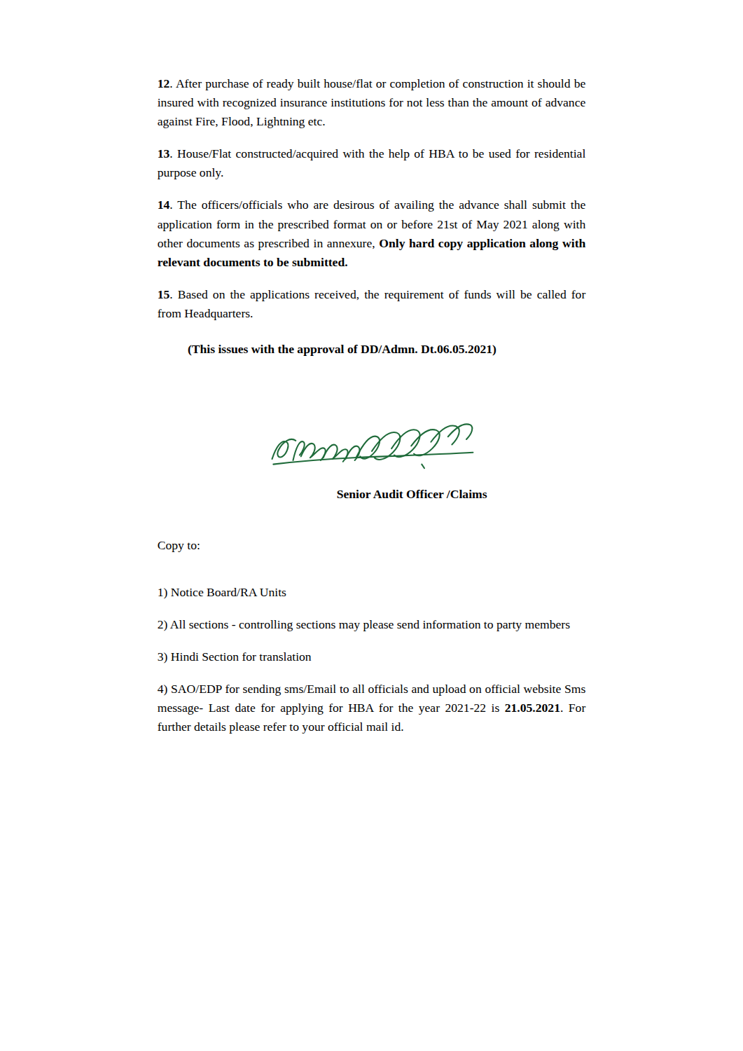12. After purchase of ready built house/flat or completion of construction it should be insured with recognized insurance institutions for not less than the amount of advance against Fire, Flood, Lightning etc.
13. House/Flat constructed/acquired with the help of HBA to be used for residential purpose only.
14. The officers/officials who are desirous of availing the advance shall submit the application form in the prescribed format on or before 21st of May 2021 along with other documents as prescribed in annexure, Only hard copy application along with relevant documents to be submitted.
15. Based on the applications received, the requirement of funds will be called for from Headquarters.
(This issues with the approval of DD/Admn. Dt.06.05.2021)
Senior Audit Officer /Claims
Copy to:
1) Notice Board/RA Units
2) All sections - controlling sections may please send information to party members
3) Hindi Section for translation
4) SAO/EDP for sending sms/Email to all officials and upload on official website Sms message- Last date for applying for HBA for the year 2021-22 is 21.05.2021. For further details please refer to your official mail id.